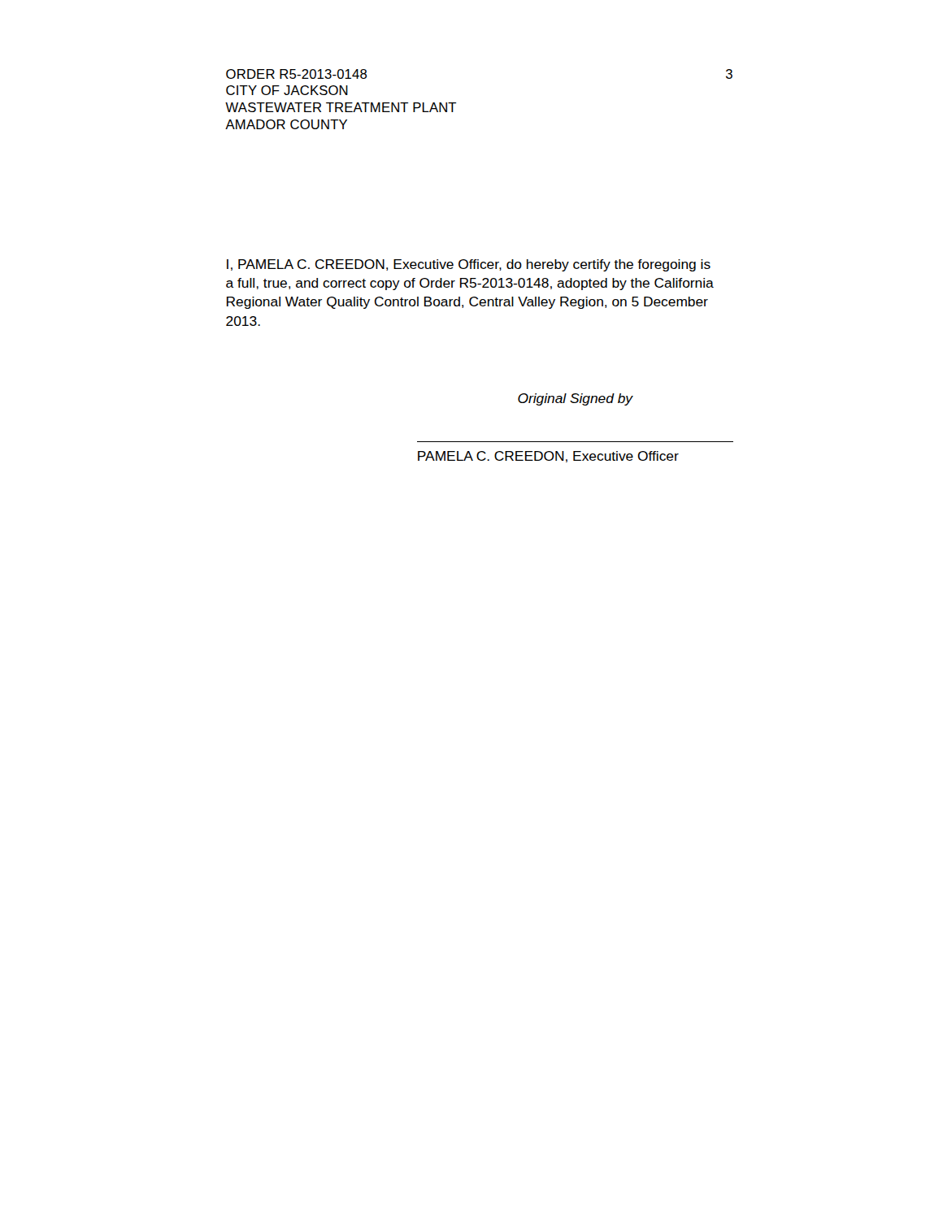ORDER R5-2013-0148
CITY OF JACKSON
WASTEWATER TREATMENT PLANT
AMADOR COUNTY
3
I, PAMELA C. CREEDON, Executive Officer, do hereby certify the foregoing is a full, true, and correct copy of Order R5-2013-0148, adopted by the California Regional Water Quality Control Board, Central Valley Region, on 5 December 2013.
Original Signed by
PAMELA C. CREEDON, Executive Officer